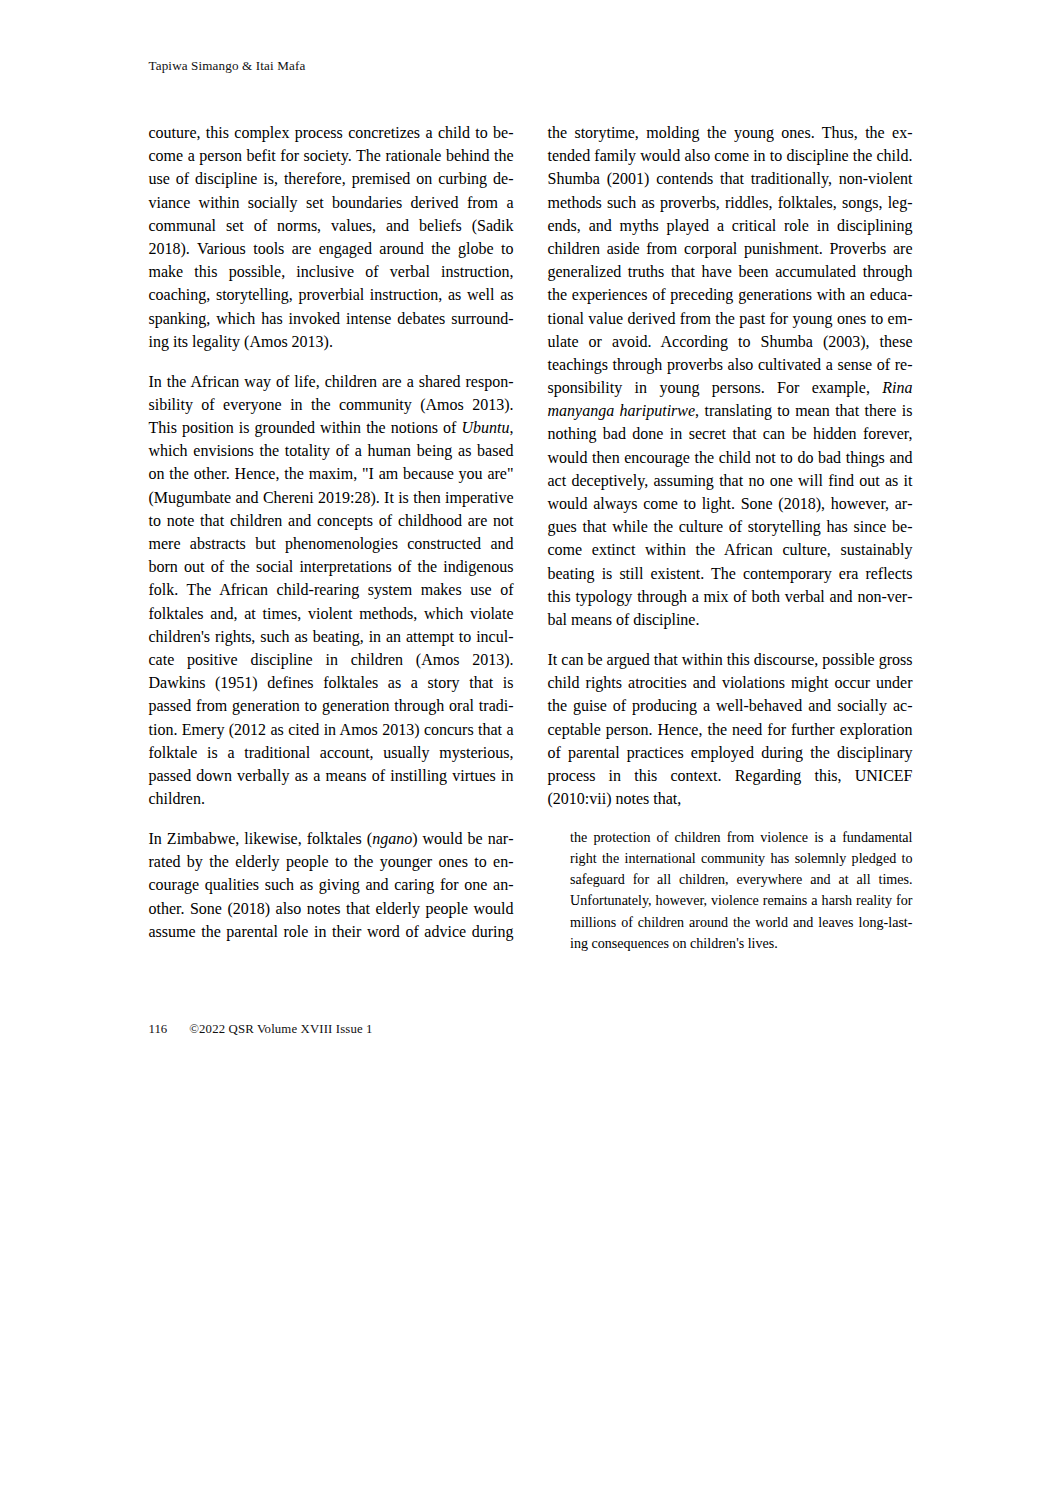Tapiwa Simango & Itai Mafa
couture, this complex process concretizes a child to become a person befit for society. The rationale behind the use of discipline is, therefore, premised on curbing deviance within socially set boundaries derived from a communal set of norms, values, and beliefs (Sadik 2018). Various tools are engaged around the globe to make this possible, inclusive of verbal instruction, coaching, storytelling, proverbial instruction, as well as spanking, which has invoked intense debates surrounding its legality (Amos 2013).
In the African way of life, children are a shared responsibility of everyone in the community (Amos 2013). This position is grounded within the notions of Ubuntu, which envisions the totality of a human being as based on the other. Hence, the maxim, "I am because you are" (Mugumbate and Chereni 2019:28). It is then imperative to note that children and concepts of childhood are not mere abstracts but phenomenologies constructed and born out of the social interpretations of the indigenous folk. The African child-rearing system makes use of folktales and, at times, violent methods, which violate children's rights, such as beating, in an attempt to inculcate positive discipline in children (Amos 2013). Dawkins (1951) defines folktales as a story that is passed from generation to generation through oral tradition. Emery (2012 as cited in Amos 2013) concurs that a folktale is a traditional account, usually mysterious, passed down verbally as a means of instilling virtues in children.
In Zimbabwe, likewise, folktales (ngano) would be narrated by the elderly people to the younger ones to encourage qualities such as giving and caring for one another. Sone (2018) also notes that elderly people would assume the parental role in their word of advice during the storytime, molding the young ones. Thus, the extended family would also come in to discipline the child. Shumba (2001) contends that traditionally, non-violent methods such as proverbs, riddles, folktales, songs, legends, and myths played a critical role in disciplining children aside from corporal punishment. Proverbs are generalized truths that have been accumulated through the experiences of preceding generations with an educational value derived from the past for young ones to emulate or avoid. According to Shumba (2003), these teachings through proverbs also cultivated a sense of responsibility in young persons. For example, Rina manyanga hariputirwe, translating to mean that there is nothing bad done in secret that can be hidden forever, would then encourage the child not to do bad things and act deceptively, assuming that no one will find out as it would always come to light. Sone (2018), however, argues that while the culture of storytelling has since become extinct within the African culture, sustainably beating is still existent. The contemporary era reflects this typology through a mix of both verbal and non-verbal means of discipline.
It can be argued that within this discourse, possible gross child rights atrocities and violations might occur under the guise of producing a well-behaved and socially acceptable person. Hence, the need for further exploration of parental practices employed during the disciplinary process in this context. Regarding this, UNICEF (2010:vii) notes that,
the protection of children from violence is a fundamental right the international community has solemnly pledged to safeguard for all children, everywhere and at all times. Unfortunately, however, violence remains a harsh reality for millions of children around the world and leaves long-lasting consequences on children's lives.
116 ©2022 QSR Volume XVIII Issue 1